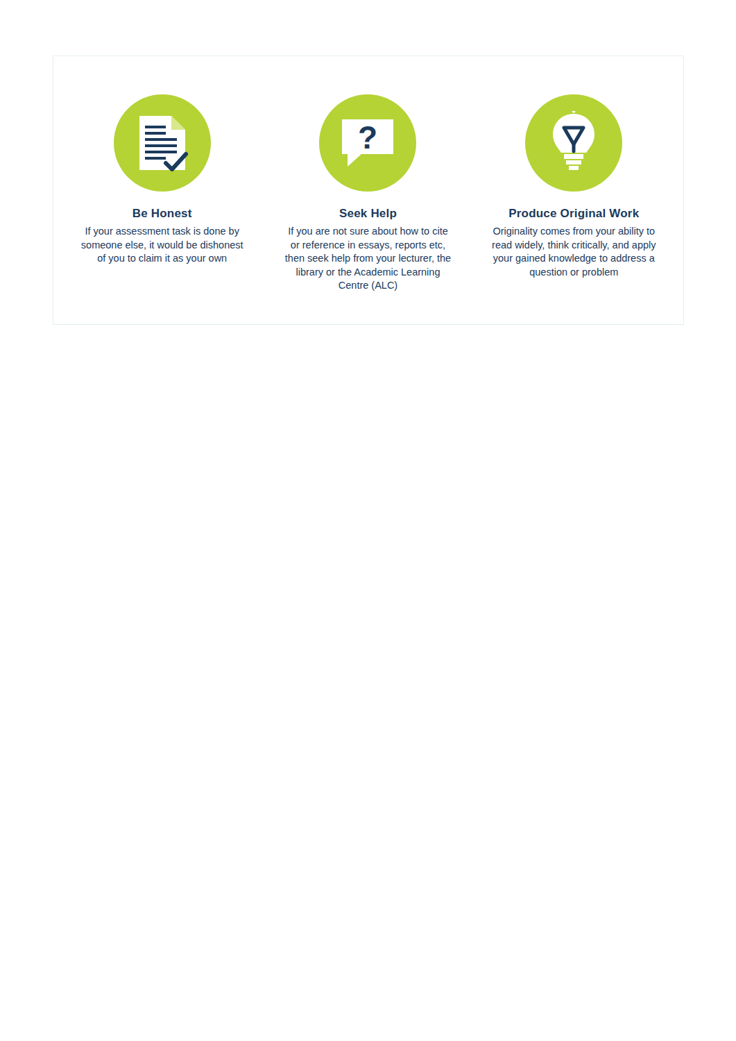Be Honest
If your assessment task is done by someone else, it would be dishonest of you to claim it as your own
?
Seek Help
If you are not sure about how to cite or reference in essays, reports etc, then seek help from your lecturer, the library or the Academic Learning Centre (ALC)
Produce Original Work
Originality comes from your ability to read widely, think critically, and apply your gained knowledge to address a question or problem